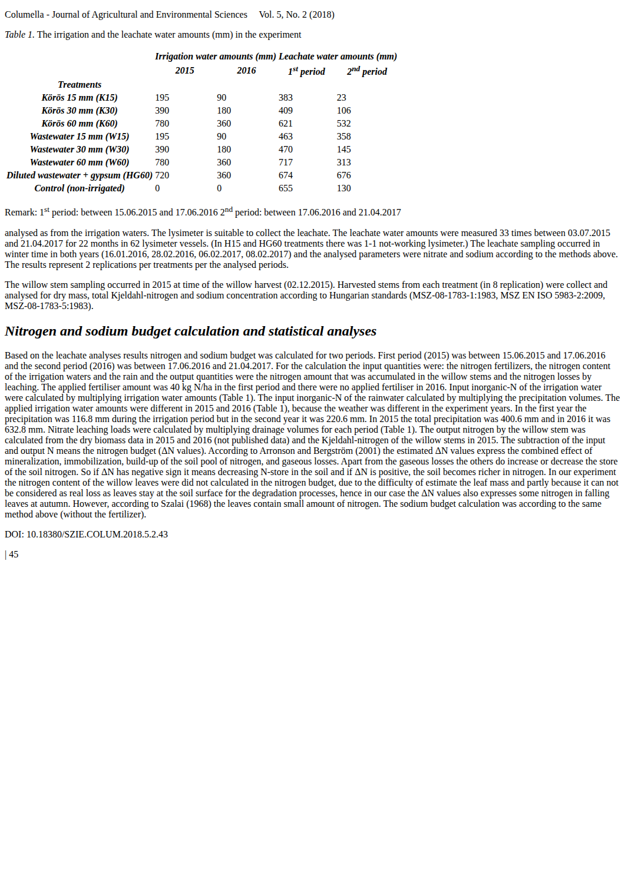Columella - Journal of Agricultural and Environmental Sciences Vol. 5, No. 2 (2018)
Table 1. The irrigation and the leachate water amounts (mm) in the experiment
| | Irrigation water amounts (mm) | Leachate water amounts (mm) |
| --- | --- | --- |
| 2015 | 2016 | 1 st period | 2 nd period |
| Treatments | | | | |
| Körös 15 mm (K15) | 195 | 90 | 383 | 23 |
| Körös 30 mm (K30) | 390 | 180 | 409 | 106 |
| Körös 60 mm (K60) | 780 | 360 | 621 | 532 |
| Wastewater 15 mm (W15) | 195 | 90 | 463 | 358 |
| Wastewater 30 mm (W30) | 390 | 180 | 470 | 145 |
| Wastewater 60 mm (W60) | 780 | 360 | 717 | 313 |
| Diluted wastewater + gypsum (HG60) | 720 | 360 | 674 | 676 |
| Control (non-irrigated) | 0 | 0 | 655 | 130 |
Remark: 1st period: between 15.06.2015 and 17.06.2016 2nd period: between 17.06.2016 and 21.04.2017
analysed as from the irrigation waters. The lysimeter is suitable to collect the leachate. The leachate water amounts were measured 33 times between 03.07.2015 and 21.04.2017 for 22 months in 62 lysimeter vessels. (In H15 and HG60 treatments there was 1-1 not-working lysimeter.) The leachate sampling occurred in winter time in both years (16.01.2016, 28.02.2016, 06.02.2017, 08.02.2017) and the analysed parameters were nitrate and sodium according to the methods above. The results represent 2 replications per treatments per the analysed periods.
The willow stem sampling occurred in 2015 at time of the willow harvest (02.12.2015). Harvested stems from each treatment (in 8 replication) were collect and analysed for dry mass, total Kjeldahl-nitrogen and sodium concentration according to Hungarian standards (MSZ-08-1783-1:1983, MSZ EN ISO 5983-2:2009, MSZ-08-1783-5:1983).
Nitrogen and sodium budget calculation and statistical analyses
Based on the leachate analyses results nitrogen and sodium budget was calculated for two periods. First period (2015) was between 15.06.2015 and 17.06.2016 and the second period (2016) was between 17.06.2016 and 21.04.2017. For the calculation the input quantities were: the nitrogen fertilizers, the nitrogen content of the irrigation waters and the rain and the output quantities were the nitrogen amount that was accumulated in the willow stems and the nitrogen losses by leaching. The applied fertiliser amount was 40 kg N/ha in the first period and there were no applied fertiliser in 2016. Input inorganic-N of the irrigation water were calculated by multiplying irrigation water amounts (Table 1). The input inorganic-N of the rainwater calculated by multiplying the precipitation volumes. The applied irrigation water amounts were different in 2015 and 2016 (Table 1), because the weather was different in the experiment years. In the first year the precipitation was 116.8 mm during the irrigation period but in the second year it was 220.6 mm. In 2015 the total precipitation was 400.6 mm and in 2016 it was 632.8 mm. Nitrate leaching loads were calculated by multiplying drainage volumes for each period (Table 1). The output nitrogen by the willow stem was calculated from the dry biomass data in 2015 and 2016 (not published data) and the Kjeldahl-nitrogen of the willow stems in 2015. The subtraction of the input and output N means the nitrogen budget (ΔN values). According to Arronson and Bergström (2001) the estimated ΔN values express the combined effect of mineralization, immobilization, build-up of the soil pool of nitrogen, and gaseous losses. Apart from the gaseous losses the others do increase or decrease the store of the soil nitrogen. So if ΔN has negative sign it means decreasing N-store in the soil and if ΔN is positive, the soil becomes richer in nitrogen. In our experiment the nitrogen content of the willow leaves were did not calculated in the nitrogen budget, due to the difficulty of estimate the leaf mass and partly because it can not be considered as real loss as leaves stay at the soil surface for the degradation processes, hence in our case the ΔN values also expresses some nitrogen in falling leaves at autumn. However, according to Szalai (1968) the leaves contain small amount of nitrogen. The sodium budget calculation was according to the same method above (without the fertilizer).
DOI: 10.18380/SZIE.COLUM.2018.5.2.43
| 45